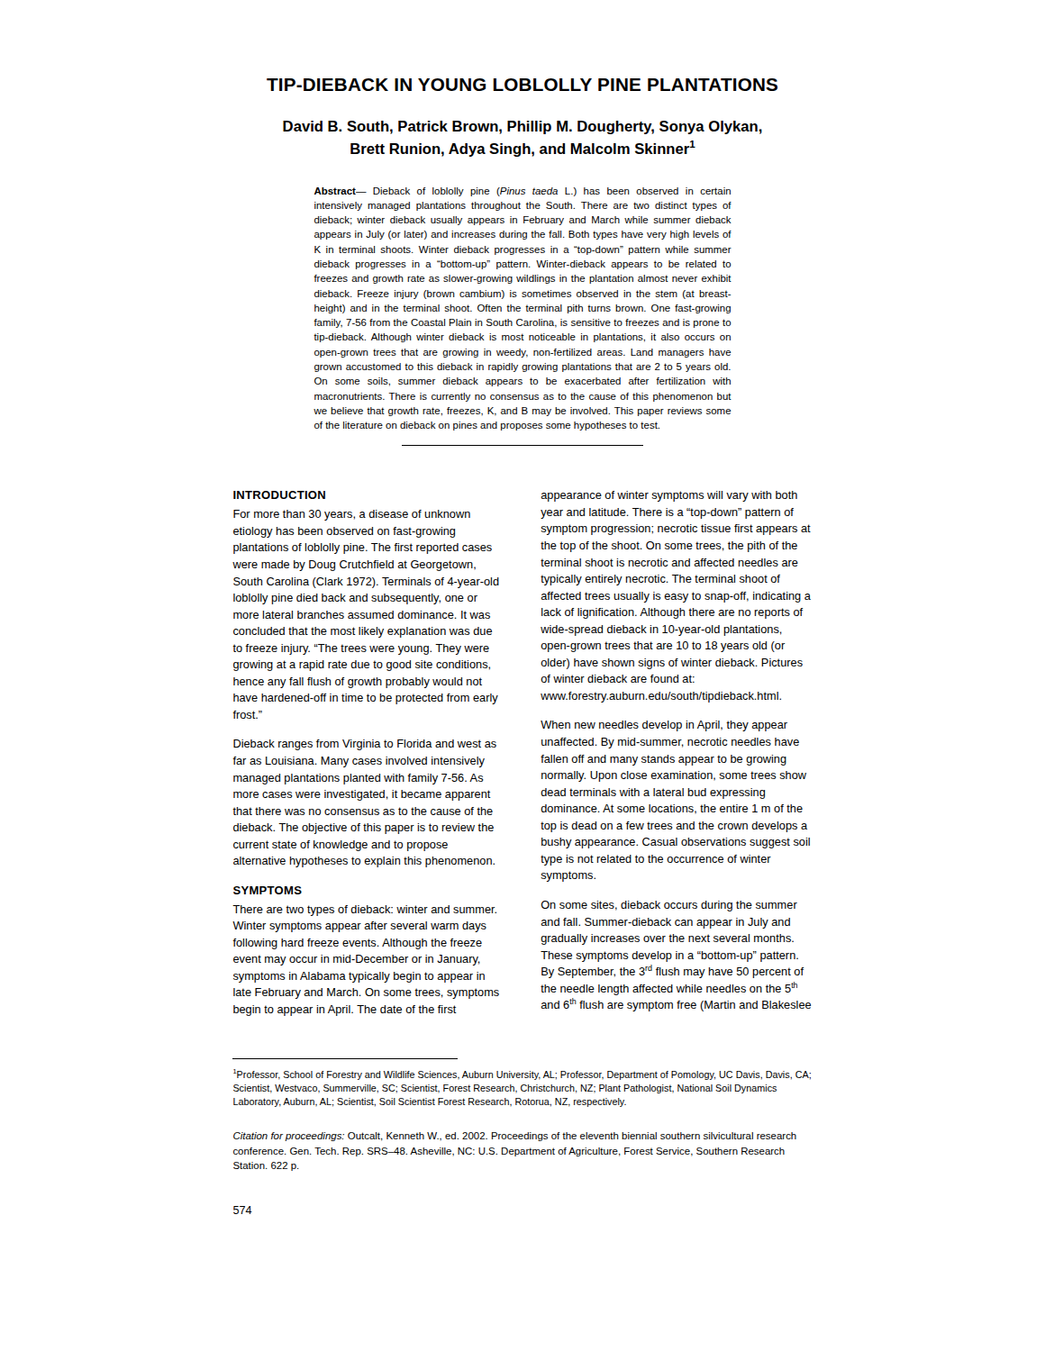TIP-DIEBACK IN YOUNG LOBLOLLY PINE PLANTATIONS
David B. South, Patrick Brown, Phillip M. Dougherty, Sonya Olykan,
Brett Runion, Adya Singh, and Malcolm Skinner1
Abstract— Dieback of loblolly pine (Pinus taeda L.) has been observed in certain intensively managed plantations throughout the South. There are two distinct types of dieback; winter dieback usually appears in February and March while summer dieback appears in July (or later) and increases during the fall. Both types have very high levels of K in terminal shoots. Winter dieback progresses in a “top-down” pattern while summer dieback progresses in a “bottom-up” pattern. Winter-dieback appears to be related to freezes and growth rate as slower-growing wildlings in the plantation almost never exhibit dieback. Freeze injury (brown cambium) is sometimes observed in the stem (at breast-height) and in the terminal shoot. Often the terminal pith turns brown. One fast-growing family, 7-56 from the Coastal Plain in South Carolina, is sensitive to freezes and is prone to tip-dieback. Although winter dieback is most noticeable in plantations, it also occurs on open-grown trees that are growing in weedy, non-fertilized areas. Land managers have grown accustomed to this dieback in rapidly growing plantations that are 2 to 5 years old. On some soils, summer dieback appears to be exacerbated after fertilization with macronutrients. There is currently no consensus as to the cause of this phenomenon but we believe that growth rate, freezes, K, and B may be involved. This paper reviews some of the literature on dieback on pines and proposes some hypotheses to test.
INTRODUCTION
For more than 30 years, a disease of unknown etiology has been observed on fast-growing plantations of loblolly pine. The first reported cases were made by Doug Crutchfield at Georgetown, South Carolina (Clark 1972). Terminals of 4-year-old loblolly pine died back and subsequently, one or more lateral branches assumed dominance. It was concluded that the most likely explanation was due to freeze injury. “The trees were young. They were growing at a rapid rate due to good site conditions, hence any fall flush of growth probably would not have hardened-off in time to be protected from early frost.”
Dieback ranges from Virginia to Florida and west as far as Louisiana. Many cases involved intensively managed plantations planted with family 7-56. As more cases were investigated, it became apparent that there was no consensus as to the cause of the dieback. The objective of this paper is to review the current state of knowledge and to propose alternative hypotheses to explain this phenomenon.
SYMPTOMS
There are two types of dieback: winter and summer. Winter symptoms appear after several warm days following hard freeze events. Although the freeze event may occur in mid-December or in January, symptoms in Alabama typically begin to appear in late February and March. On some trees, symptoms begin to appear in April. The date of the first
appearance of winter symptoms will vary with both year and latitude. There is a “top-down” pattern of symptom progression; necrotic tissue first appears at the top of the shoot. On some trees, the pith of the terminal shoot is necrotic and affected needles are typically entirely necrotic. The terminal shoot of affected trees usually is easy to snap-off, indicating a lack of lignification. Although there are no reports of wide-spread dieback in 10-year-old plantations, open-grown trees that are 10 to 18 years old (or older) have shown signs of winter dieback. Pictures of winter dieback are found at: www.forestry.auburn.edu/south/tipdieback.html.
When new needles develop in April, they appear unaffected. By mid-summer, necrotic needles have fallen off and many stands appear to be growing normally. Upon close examination, some trees show dead terminals with a lateral bud expressing dominance. At some locations, the entire 1 m of the top is dead on a few trees and the crown develops a bushy appearance. Casual observations suggest soil type is not related to the occurrence of winter symptoms.
On some sites, dieback occurs during the summer and fall. Summer-dieback can appear in July and gradually increases over the next several months. These symptoms develop in a “bottom-up” pattern. By September, the 3rd flush may have 50 percent of the needle length affected while needles on the 5th and 6th flush are symptom free (Martin and Blakeslee
1Professor, School of Forestry and Wildlife Sciences, Auburn University, AL; Professor, Department of Pomology, UC Davis, Davis, CA; Scientist, Westvaco, Summerville, SC; Scientist, Forest Research, Christchurch, NZ; Plant Pathologist, National Soil Dynamics Laboratory, Auburn, AL; Scientist, Soil Scientist Forest Research, Rotorua, NZ, respectively.
Citation for proceedings: Outcalt, Kenneth W., ed. 2002. Proceedings of the eleventh biennial southern silvicultural research conference. Gen. Tech. Rep. SRS–48. Asheville, NC: U.S. Department of Agriculture, Forest Service, Southern Research Station. 622 p.
574